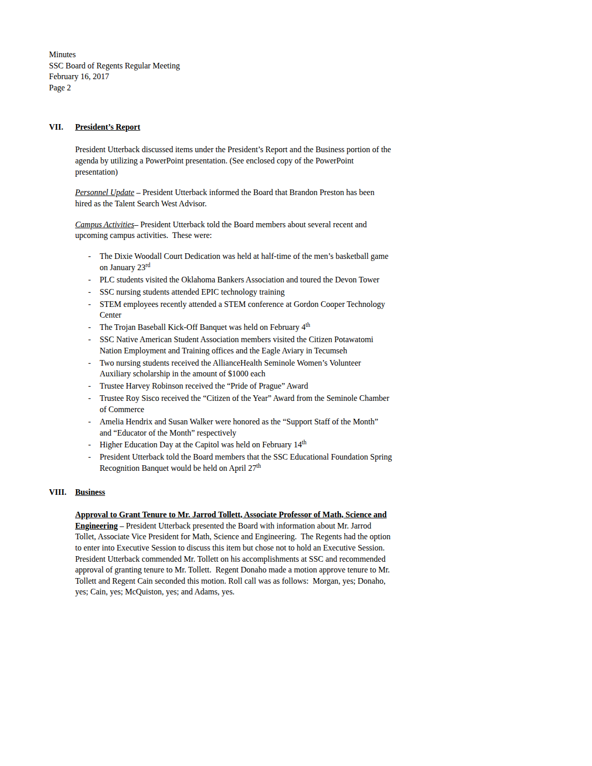Minutes
SSC Board of Regents Regular Meeting
February 16, 2017
Page 2
VII. President’s Report
President Utterback discussed items under the President’s Report and the Business portion of the agenda by utilizing a PowerPoint presentation. (See enclosed copy of the PowerPoint presentation)
Personnel Update – President Utterback informed the Board that Brandon Preston has been hired as the Talent Search West Advisor.
Campus Activities– President Utterback told the Board members about several recent and upcoming campus activities. These were:
The Dixie Woodall Court Dedication was held at half-time of the men’s basketball game on January 23rd
PLC students visited the Oklahoma Bankers Association and toured the Devon Tower
SSC nursing students attended EPIC technology training
STEM employees recently attended a STEM conference at Gordon Cooper Technology Center
The Trojan Baseball Kick-Off Banquet was held on February 4th
SSC Native American Student Association members visited the Citizen Potawatomi Nation Employment and Training offices and the Eagle Aviary in Tecumseh
Two nursing students received the AllianceHealth Seminole Women’s Volunteer Auxiliary scholarship in the amount of $1000 each
Trustee Harvey Robinson received the “Pride of Prague” Award
Trustee Roy Sisco received the “Citizen of the Year” Award from the Seminole Chamber of Commerce
Amelia Hendrix and Susan Walker were honored as the “Support Staff of the Month” and “Educator of the Month” respectively
Higher Education Day at the Capitol was held on February 14th
President Utterback told the Board members that the SSC Educational Foundation Spring Recognition Banquet would be held on April 27th
VIII. Business
Approval to Grant Tenure to Mr. Jarrod Tollett, Associate Professor of Math, Science and Engineering – President Utterback presented the Board with information about Mr. Jarrod Tollet, Associate Vice President for Math, Science and Engineering. The Regents had the option to enter into Executive Session to discuss this item but chose not to hold an Executive Session. President Utterback commended Mr. Tollett on his accomplishments at SSC and recommended approval of granting tenure to Mr. Tollett. Regent Donaho made a motion approve tenure to Mr. Tollett and Regent Cain seconded this motion. Roll call was as follows: Morgan, yes; Donaho, yes; Cain, yes; McQuiston, yes; and Adams, yes.